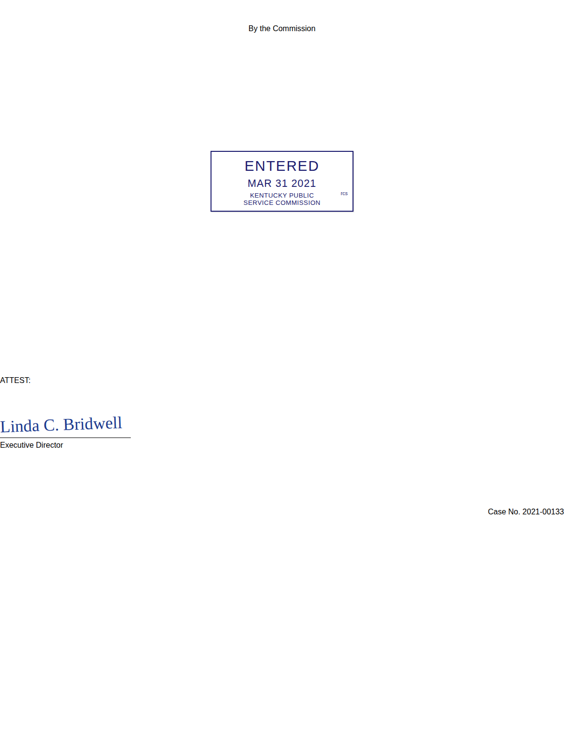By the Commission
ENTERED
MAR 31 2021
rcs
KENTUCKY PUBLIC
SERVICE COMMISSION
ATTEST:
Linda C. Bridwell
Executive Director
Case No. 2021-00133